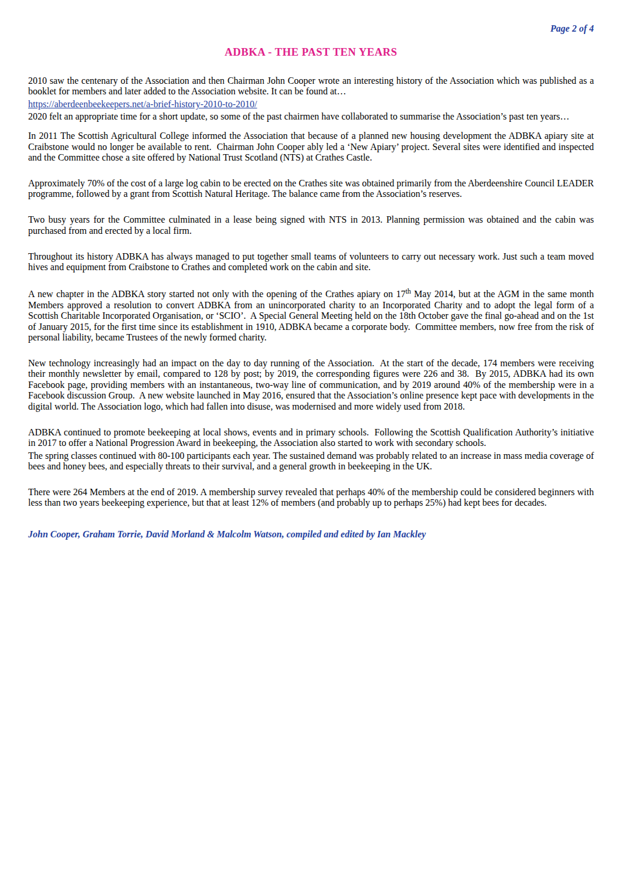Page 2 of 4
ADBKA - THE PAST TEN YEARS
2010 saw the centenary of the Association and then Chairman John Cooper wrote an interesting history of the Association which was published as a booklet for members and later added to the Association website. It can be found at…
https://aberdeenbeekeepers.net/a-brief-history-2010-to-2010/
2020 felt an appropriate time for a short update, so some of the past chairmen have collaborated to summarise the Association’s past ten years…
In 2011 The Scottish Agricultural College informed the Association that because of a planned new housing development the ADBKA apiary site at Craibstone would no longer be available to rent. Chairman John Cooper ably led a ‘New Apiary’ project. Several sites were identified and inspected and the Committee chose a site offered by National Trust Scotland (NTS) at Crathes Castle.
Approximately 70% of the cost of a large log cabin to be erected on the Crathes site was obtained primarily from the Aberdeenshire Council LEADER programme, followed by a grant from Scottish Natural Heritage. The balance came from the Association’s reserves.
Two busy years for the Committee culminated in a lease being signed with NTS in 2013. Planning permission was obtained and the cabin was purchased from and erected by a local firm.
Throughout its history ADBKA has always managed to put together small teams of volunteers to carry out necessary work. Just such a team moved hives and equipment from Craibstone to Crathes and completed work on the cabin and site.
A new chapter in the ADBKA story started not only with the opening of the Crathes apiary on 17th May 2014, but at the AGM in the same month Members approved a resolution to convert ADBKA from an unincorporated charity to an Incorporated Charity and to adopt the legal form of a Scottish Charitable Incorporated Organisation, or ‘SCIO’. A Special General Meeting held on the 18th October gave the final go-ahead and on the 1st of January 2015, for the first time since its establishment in 1910, ADBKA became a corporate body. Committee members, now free from the risk of personal liability, became Trustees of the newly formed charity.
New technology increasingly had an impact on the day to day running of the Association. At the start of the decade, 174 members were receiving their monthly newsletter by email, compared to 128 by post; by 2019, the corresponding figures were 226 and 38. By 2015, ADBKA had its own Facebook page, providing members with an instantaneous, two-way line of communication, and by 2019 around 40% of the membership were in a Facebook discussion Group. A new website launched in May 2016, ensured that the Association’s online presence kept pace with developments in the digital world. The Association logo, which had fallen into disuse, was modernised and more widely used from 2018.
ADBKA continued to promote beekeeping at local shows, events and in primary schools. Following the Scottish Qualification Authority’s initiative in 2017 to offer a National Progression Award in beekeeping, the Association also started to work with secondary schools.
The spring classes continued with 80-100 participants each year. The sustained demand was probably related to an increase in mass media coverage of bees and honey bees, and especially threats to their survival, and a general growth in beekeeping in the UK.
There were 264 Members at the end of 2019. A membership survey revealed that perhaps 40% of the membership could be considered beginners with less than two years beekeeping experience, but that at least 12% of members (and probably up to perhaps 25%) had kept bees for decades.
John Cooper, Graham Torrie, David Morland & Malcolm Watson, compiled and edited by Ian Mackley